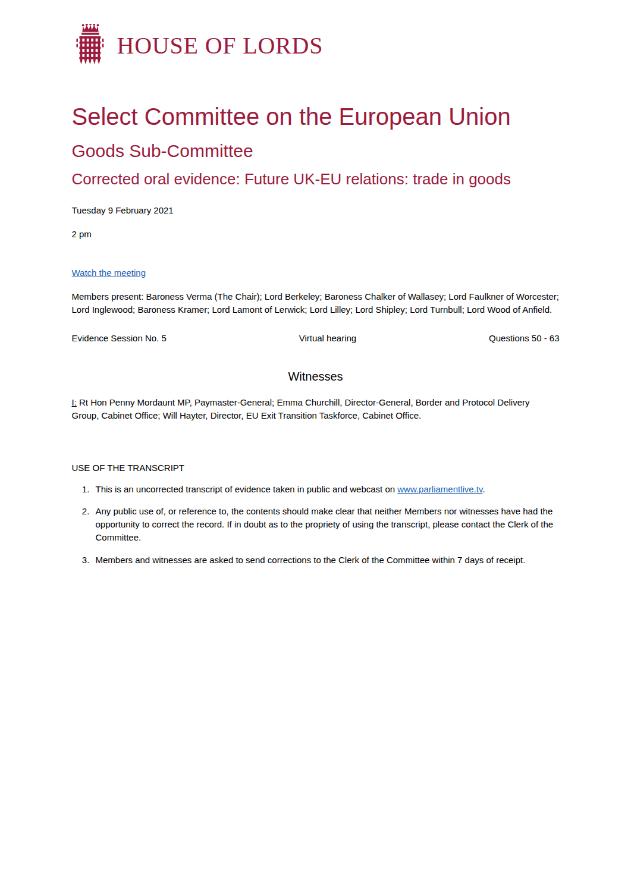HOUSE OF LORDS
Select Committee on the European Union
Goods Sub-Committee
Corrected oral evidence: Future UK-EU relations: trade in goods
Tuesday 9 February 2021
2 pm
Watch the meeting
Members present: Baroness Verma (The Chair); Lord Berkeley; Baroness Chalker of Wallasey; Lord Faulkner of Worcester; Lord Inglewood; Baroness Kramer; Lord Lamont of Lerwick; Lord Lilley; Lord Shipley; Lord Turnbull; Lord Wood of Anfield.
Evidence Session No. 5 Virtual hearing Questions 50 - 63
Witnesses
I: Rt Hon Penny Mordaunt MP, Paymaster-General; Emma Churchill, Director-General, Border and Protocol Delivery Group, Cabinet Office; Will Hayter, Director, EU Exit Transition Taskforce, Cabinet Office.
USE OF THE TRANSCRIPT
This is an uncorrected transcript of evidence taken in public and webcast on www.parliamentlive.tv.
Any public use of, or reference to, the contents should make clear that neither Members nor witnesses have had the opportunity to correct the record. If in doubt as to the propriety of using the transcript, please contact the Clerk of the Committee.
Members and witnesses are asked to send corrections to the Clerk of the Committee within 7 days of receipt.